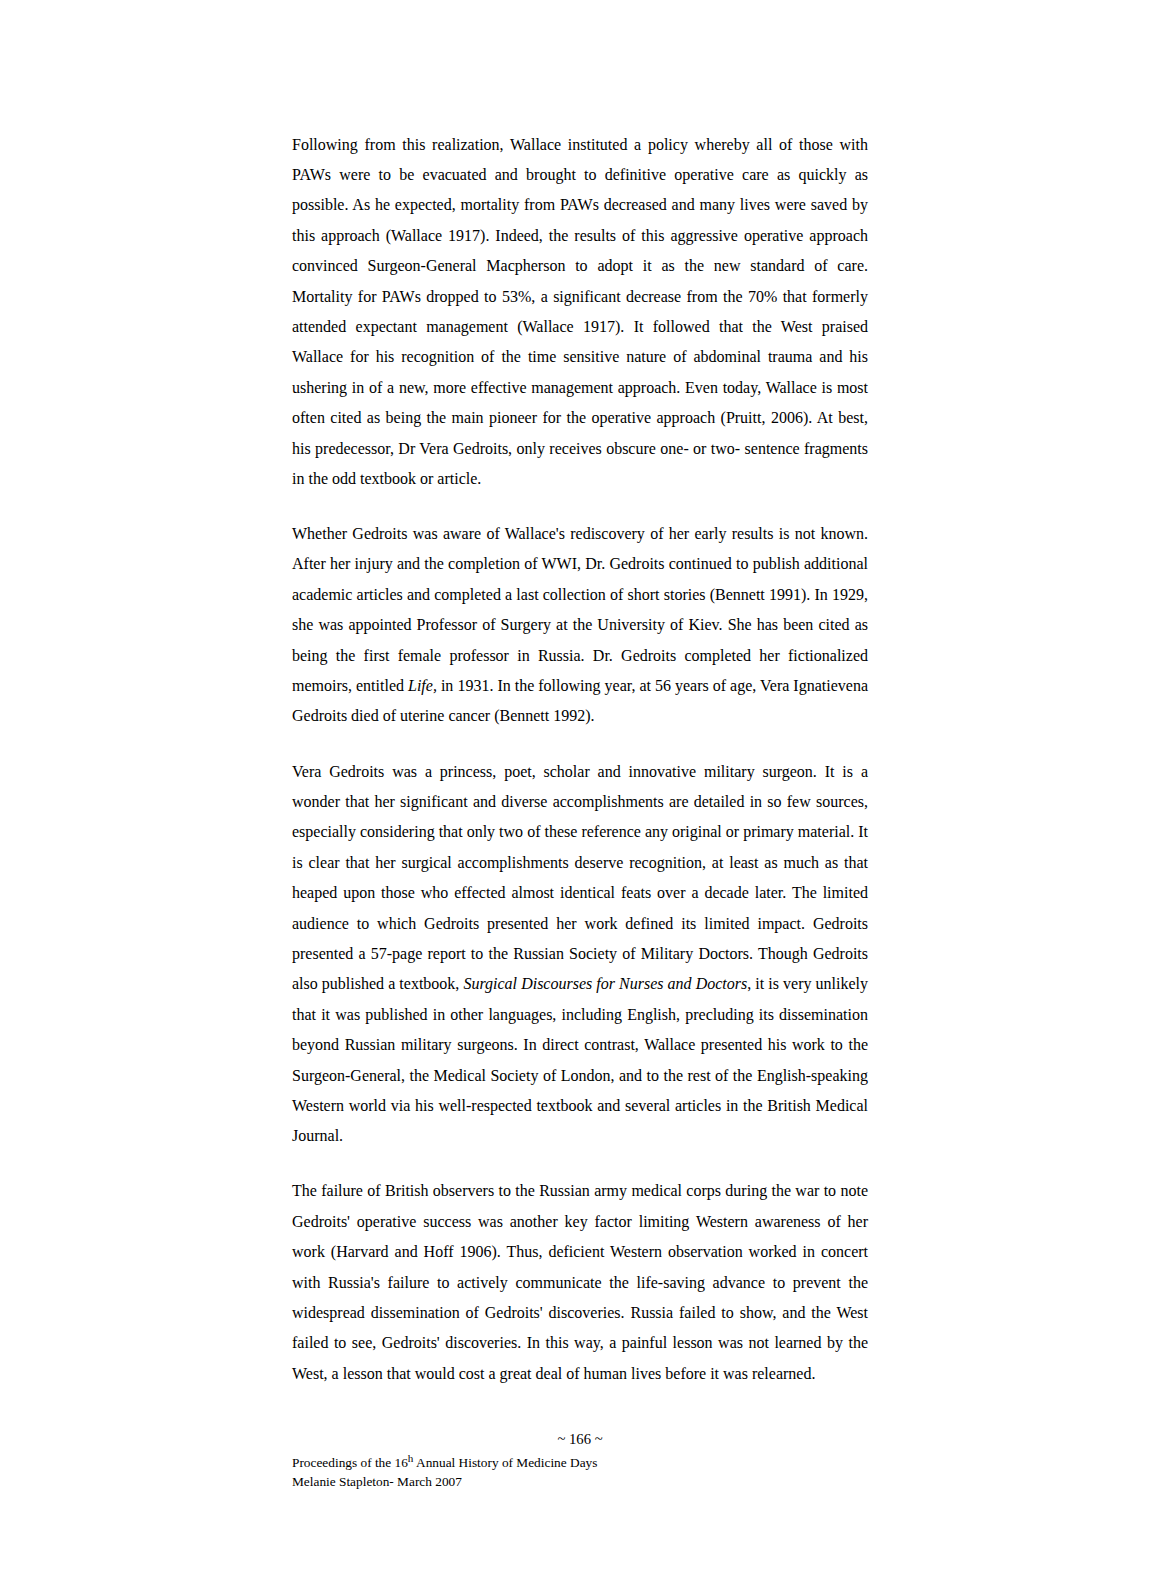Following from this realization, Wallace instituted a policy whereby all of those with PAWs were to be evacuated and brought to definitive operative care as quickly as possible. As he expected, mortality from PAWs decreased and many lives were saved by this approach (Wallace 1917). Indeed, the results of this aggressive operative approach convinced Surgeon-General Macpherson to adopt it as the new standard of care. Mortality for PAWs dropped to 53%, a significant decrease from the 70% that formerly attended expectant management (Wallace 1917). It followed that the West praised Wallace for his recognition of the time sensitive nature of abdominal trauma and his ushering in of a new, more effective management approach. Even today, Wallace is most often cited as being the main pioneer for the operative approach (Pruitt, 2006). At best, his predecessor, Dr Vera Gedroits, only receives obscure one- or two- sentence fragments in the odd textbook or article.
Whether Gedroits was aware of Wallace's rediscovery of her early results is not known. After her injury and the completion of WWI, Dr. Gedroits continued to publish additional academic articles and completed a last collection of short stories (Bennett 1991). In 1929, she was appointed Professor of Surgery at the University of Kiev. She has been cited as being the first female professor in Russia. Dr. Gedroits completed her fictionalized memoirs, entitled Life, in 1931. In the following year, at 56 years of age, Vera Ignatievena Gedroits died of uterine cancer (Bennett 1992).
Vera Gedroits was a princess, poet, scholar and innovative military surgeon. It is a wonder that her significant and diverse accomplishments are detailed in so few sources, especially considering that only two of these reference any original or primary material. It is clear that her surgical accomplishments deserve recognition, at least as much as that heaped upon those who effected almost identical feats over a decade later. The limited audience to which Gedroits presented her work defined its limited impact. Gedroits presented a 57-page report to the Russian Society of Military Doctors. Though Gedroits also published a textbook, Surgical Discourses for Nurses and Doctors, it is very unlikely that it was published in other languages, including English, precluding its dissemination beyond Russian military surgeons. In direct contrast, Wallace presented his work to the Surgeon-General, the Medical Society of London, and to the rest of the English-speaking Western world via his well-respected textbook and several articles in the British Medical Journal.
The failure of British observers to the Russian army medical corps during the war to note Gedroits' operative success was another key factor limiting Western awareness of her work (Harvard and Hoff 1906). Thus, deficient Western observation worked in concert with Russia's failure to actively communicate the life-saving advance to prevent the widespread dissemination of Gedroits' discoveries. Russia failed to show, and the West failed to see, Gedroits' discoveries. In this way, a painful lesson was not learned by the West, a lesson that would cost a great deal of human lives before it was relearned.
~ 166 ~
Proceedings of the 16h Annual History of Medicine Days
Melanie Stapleton- March 2007